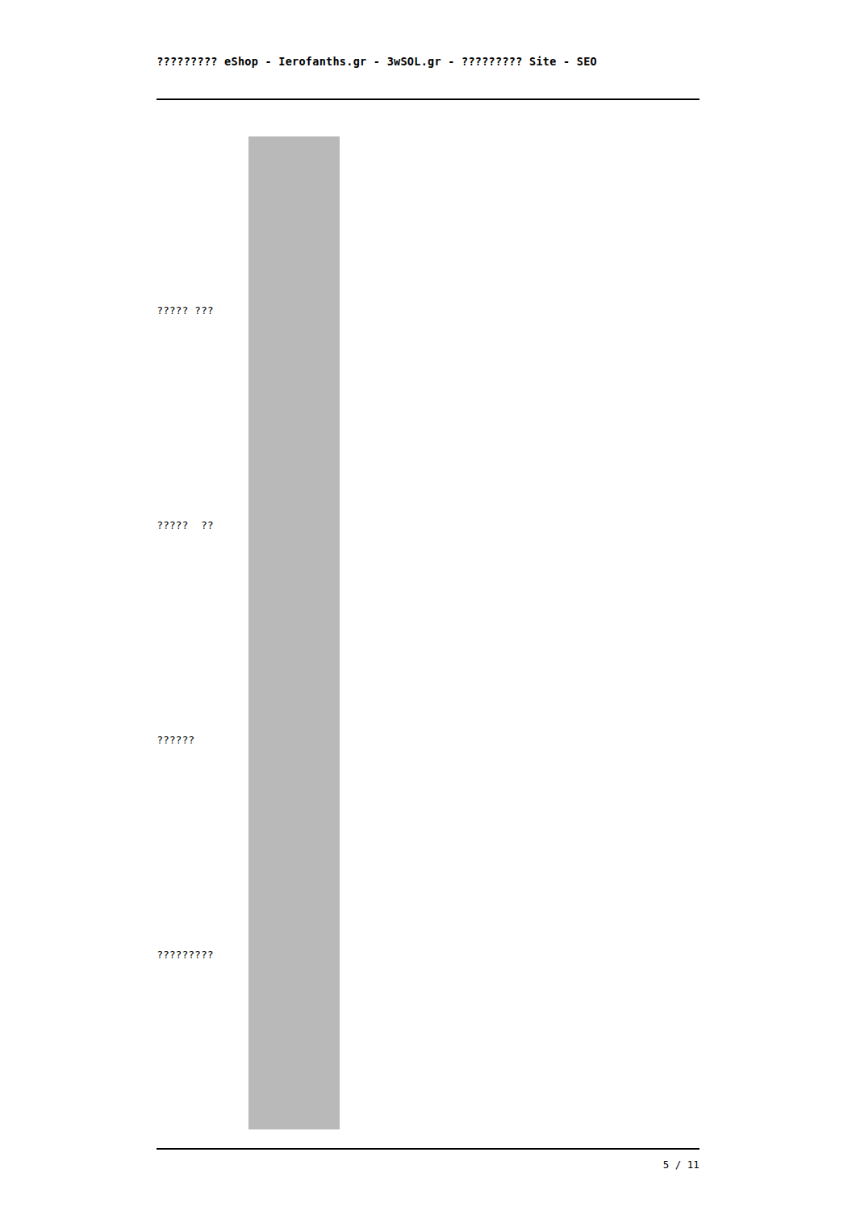????????? eShop - Ierofanths.gr - 3wSOL.gr - ????????? Site - SEO
????? ??? ????? ?? ?????? ?????????
5 / 11